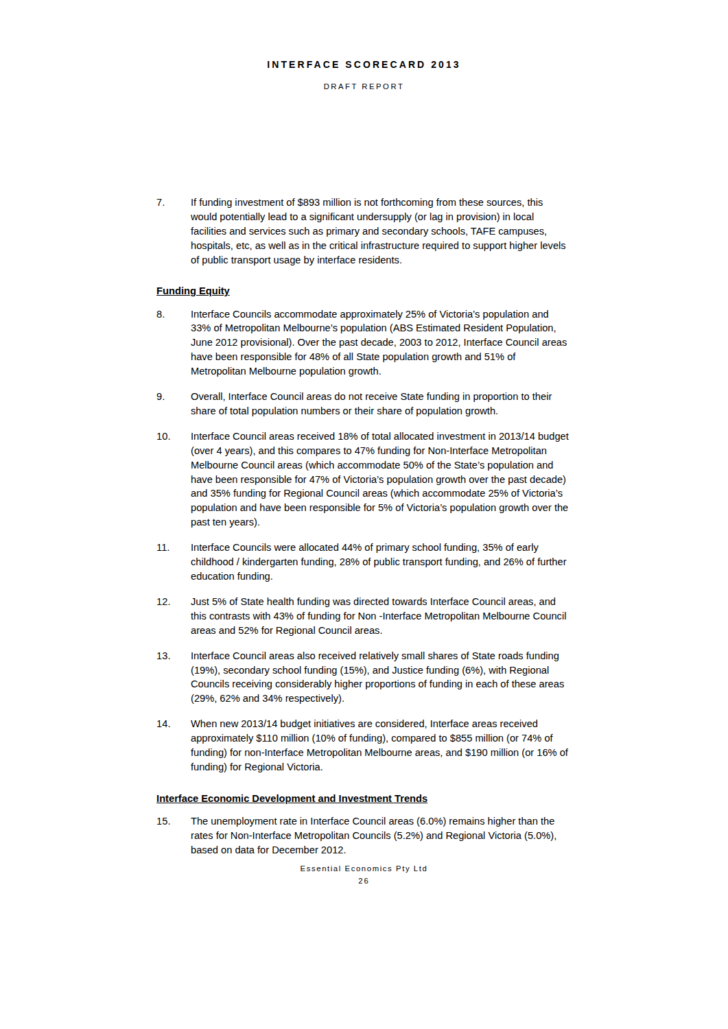INTERFACE SCORECARD 2013
DRAFT REPORT
7. If funding investment of $893 million is not forthcoming from these sources, this would potentially lead to a significant undersupply (or lag in provision) in local facilities and services such as primary and secondary schools, TAFE campuses, hospitals, etc, as well as in the critical infrastructure required to support higher levels of public transport usage by interface residents.
Funding Equity
8. Interface Councils accommodate approximately 25% of Victoria’s population and 33% of Metropolitan Melbourne’s population (ABS Estimated Resident Population, June 2012 provisional). Over the past decade, 2003 to 2012, Interface Council areas have been responsible for 48% of all State population growth and 51% of Metropolitan Melbourne population growth.
9. Overall, Interface Council areas do not receive State funding in proportion to their share of total population numbers or their share of population growth.
10. Interface Council areas received 18% of total allocated investment in 2013/14 budget (over 4 years), and this compares to 47% funding for Non-Interface Metropolitan Melbourne Council areas (which accommodate 50% of the State’s population and have been responsible for 47% of Victoria’s population growth over the past decade) and 35% funding for Regional Council areas (which accommodate 25% of Victoria’s population and have been responsible for 5% of Victoria’s population growth over the past ten years).
11. Interface Councils were allocated 44% of primary school funding, 35% of early childhood / kindergarten funding, 28% of public transport funding, and 26% of further education funding.
12. Just 5% of State health funding was directed towards Interface Council areas, and this contrasts with 43% of funding for Non -Interface Metropolitan Melbourne Council areas and 52% for Regional Council areas.
13. Interface Council areas also received relatively small shares of State roads funding (19%), secondary school funding (15%), and Justice funding (6%), with Regional Councils receiving considerably higher proportions of funding in each of these areas (29%, 62% and 34% respectively).
14. When new 2013/14 budget initiatives are considered, Interface areas received approximately $110 million (10% of funding), compared to $855 million (or 74% of funding) for non-Interface Metropolitan Melbourne areas, and $190 million (or 16% of funding) for Regional Victoria.
Interface Economic Development and Investment Trends
15. The unemployment rate in Interface Council areas (6.0%) remains higher than the rates for Non-Interface Metropolitan Councils (5.2%) and Regional Victoria (5.0%), based on data for December 2012.
Essential Economics Pty Ltd
26